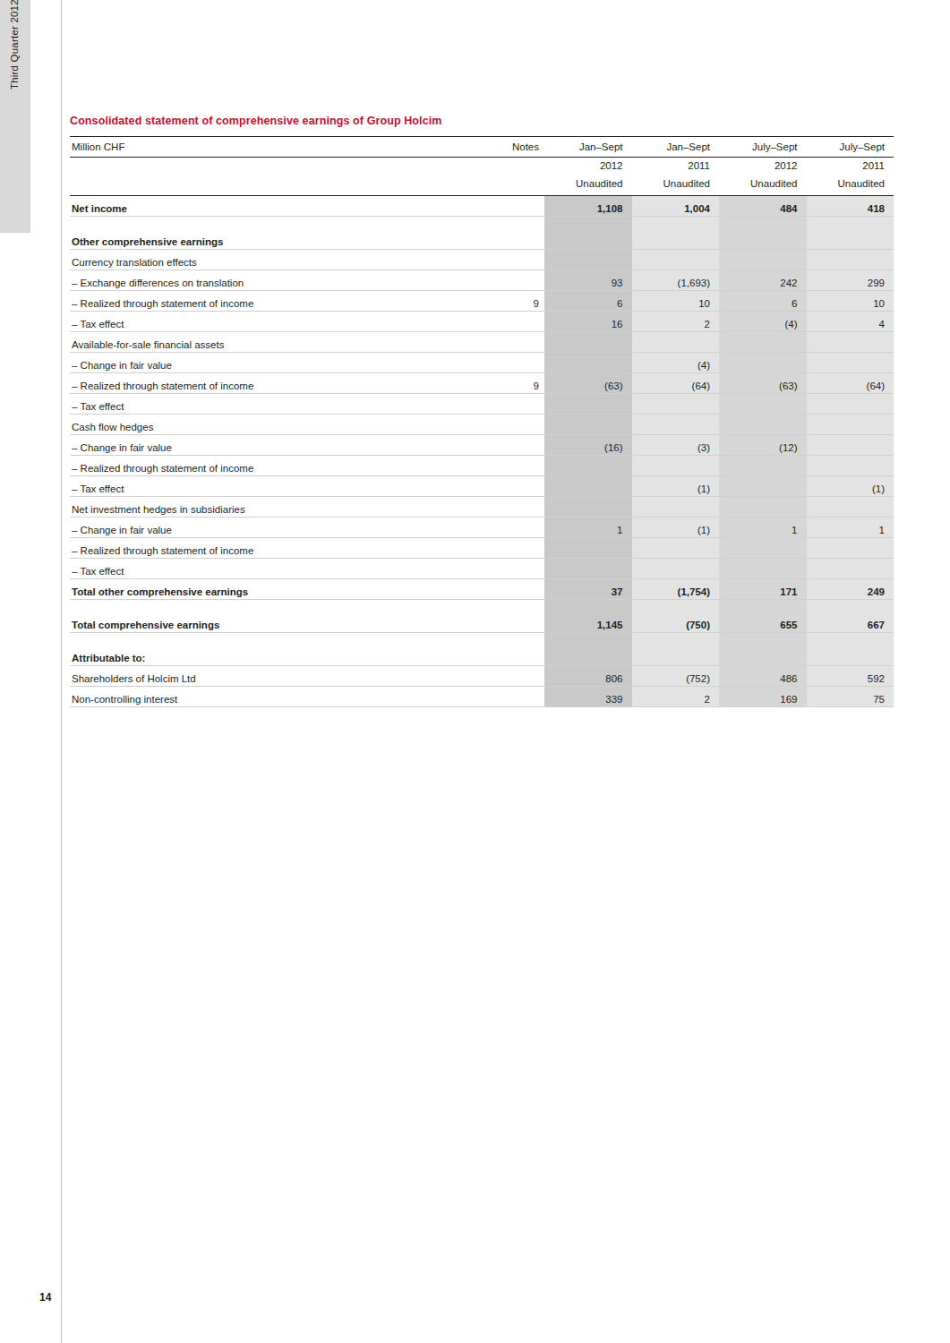Third Quarter 2012
Consolidated statement of comprehensive earnings of Group Holcim
| Million CHF | Notes | Jan–Sept | Jan–Sept | July–Sept | July–Sept |
| --- | --- | --- | --- | --- | --- |
| | | 2012 | 2011 | 2012 | 2011 |
| | | Unaudited | Unaudited | Unaudited | Unaudited |
| Net income | | 1,108 | 1,004 | 484 | 418 |
| Other comprehensive earnings | | | | | |
| Currency translation effects | | | | | |
| – Exchange differences on translation | | 93 | (1,693) | 242 | 299 |
| – Realized through statement of income | 9 | 6 | 10 | 6 | 10 |
| – Tax effect | | 16 | 2 | (4) | 4 |
| Available-for-sale financial assets | | | | | |
| – Change in fair value | | | (4) | | |
| – Realized through statement of income | 9 | (63) | (64) | (63) | (64) |
| – Tax effect | | | | | |
| Cash flow hedges | | | | | |
| – Change in fair value | | (16) | (3) | (12) | |
| – Realized through statement of income | | | | | |
| – Tax effect | | | (1) | | (1) |
| Net investment hedges in subsidiaries | | | | | |
| – Change in fair value | | 1 | (1) | 1 | 1 |
| – Realized through statement of income | | | | | |
| – Tax effect | | | | | |
| Total other comprehensive earnings | | 37 | (1,754) | 171 | 249 |
| Total comprehensive earnings | | 1,145 | (750) | 655 | 667 |
| Attributable to: | | | | | |
| Shareholders of Holcim Ltd | | 806 | (752) | 486 | 592 |
| Non-controlling interest | | 339 | 2 | 169 | 75 |
14